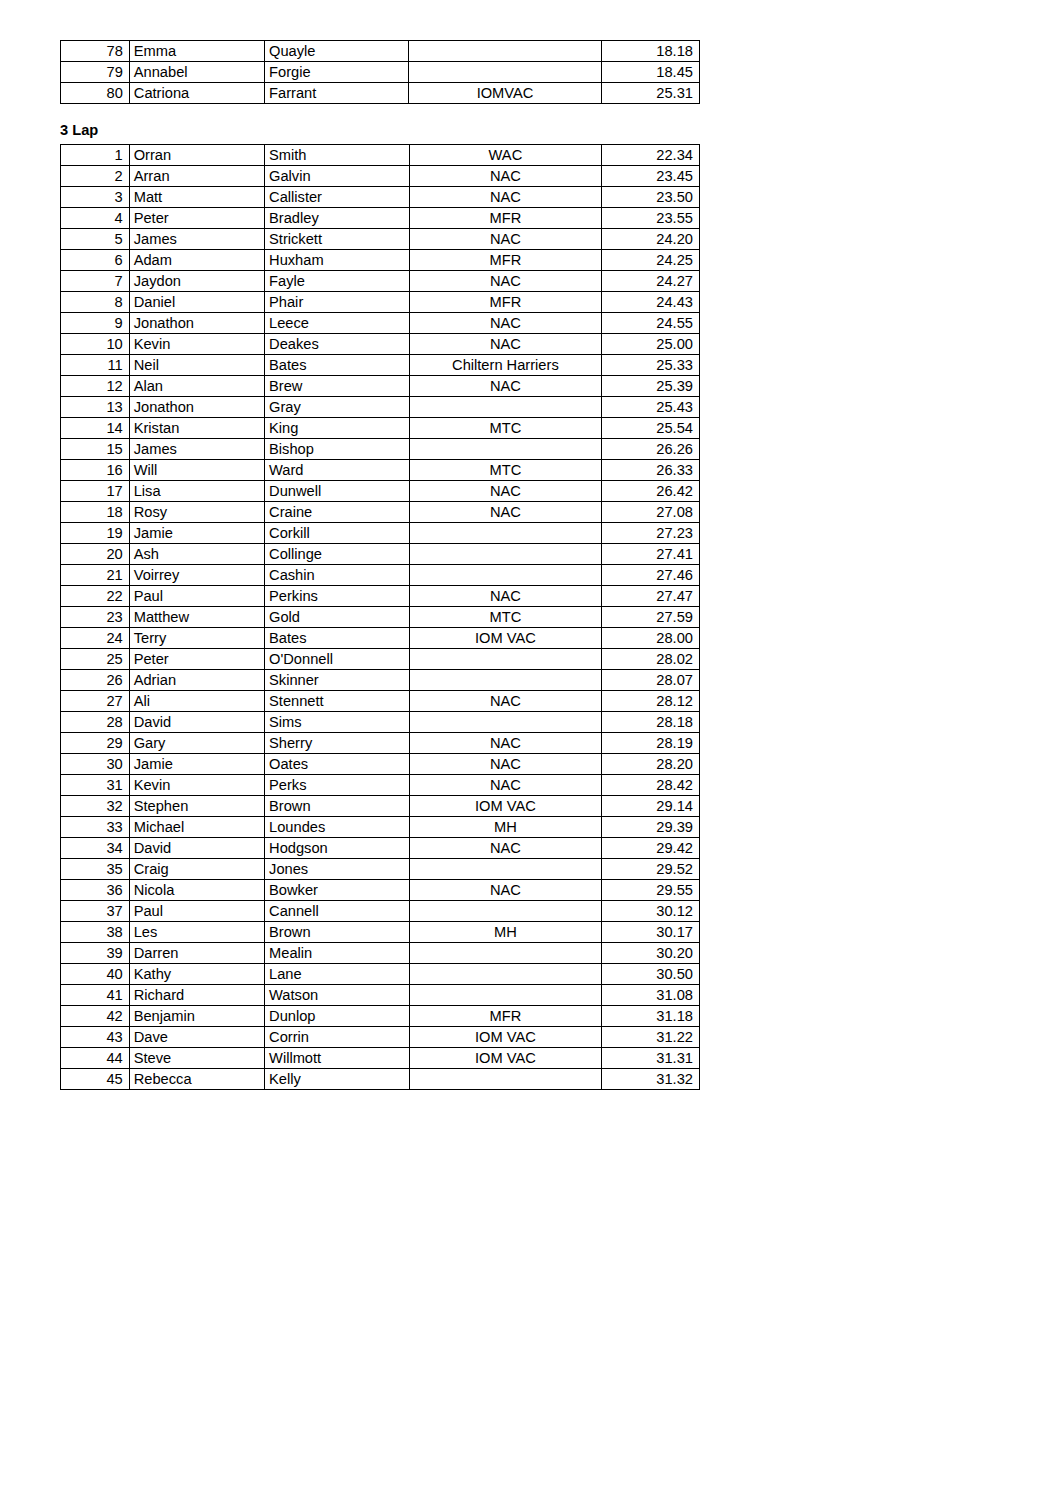| 78 | Emma | Quayle | | 18.18 |
| 79 | Annabel | Forgie | | 18.45 |
| 80 | Catriona | Farrant | IOMVAC | 25.31 |
3 Lap
| 1 | Orran | Smith | WAC | 22.34 |
| 2 | Arran | Galvin | NAC | 23.45 |
| 3 | Matt | Callister | NAC | 23.50 |
| 4 | Peter | Bradley | MFR | 23.55 |
| 5 | James | Strickett | NAC | 24.20 |
| 6 | Adam | Huxham | MFR | 24.25 |
| 7 | Jaydon | Fayle | NAC | 24.27 |
| 8 | Daniel | Phair | MFR | 24.43 |
| 9 | Jonathon | Leece | NAC | 24.55 |
| 10 | Kevin | Deakes | NAC | 25.00 |
| 11 | Neil | Bates | Chiltern Harriers | 25.33 |
| 12 | Alan | Brew | NAC | 25.39 |
| 13 | Jonathon | Gray | | 25.43 |
| 14 | Kristan | King | MTC | 25.54 |
| 15 | James | Bishop | | 26.26 |
| 16 | Will | Ward | MTC | 26.33 |
| 17 | Lisa | Dunwell | NAC | 26.42 |
| 18 | Rosy | Craine | NAC | 27.08 |
| 19 | Jamie | Corkill | | 27.23 |
| 20 | Ash | Collinge | | 27.41 |
| 21 | Voirrey | Cashin | | 27.46 |
| 22 | Paul | Perkins | NAC | 27.47 |
| 23 | Matthew | Gold | MTC | 27.59 |
| 24 | Terry | Bates | IOM VAC | 28.00 |
| 25 | Peter | O'Donnell | | 28.02 |
| 26 | Adrian | Skinner | | 28.07 |
| 27 | Ali | Stennett | NAC | 28.12 |
| 28 | David | Sims | | 28.18 |
| 29 | Gary | Sherry | NAC | 28.19 |
| 30 | Jamie | Oates | NAC | 28.20 |
| 31 | Kevin | Perks | NAC | 28.42 |
| 32 | Stephen | Brown | IOM VAC | 29.14 |
| 33 | Michael | Loundes | MH | 29.39 |
| 34 | David | Hodgson | NAC | 29.42 |
| 35 | Craig | Jones | | 29.52 |
| 36 | Nicola | Bowker | NAC | 29.55 |
| 37 | Paul | Cannell | | 30.12 |
| 38 | Les | Brown | MH | 30.17 |
| 39 | Darren | Mealin | | 30.20 |
| 40 | Kathy | Lane | | 30.50 |
| 41 | Richard | Watson | | 31.08 |
| 42 | Benjamin | Dunlop | MFR | 31.18 |
| 43 | Dave | Corrin | IOM VAC | 31.22 |
| 44 | Steve | Willmott | IOM VAC | 31.31 |
| 45 | Rebecca | Kelly | | 31.32 |